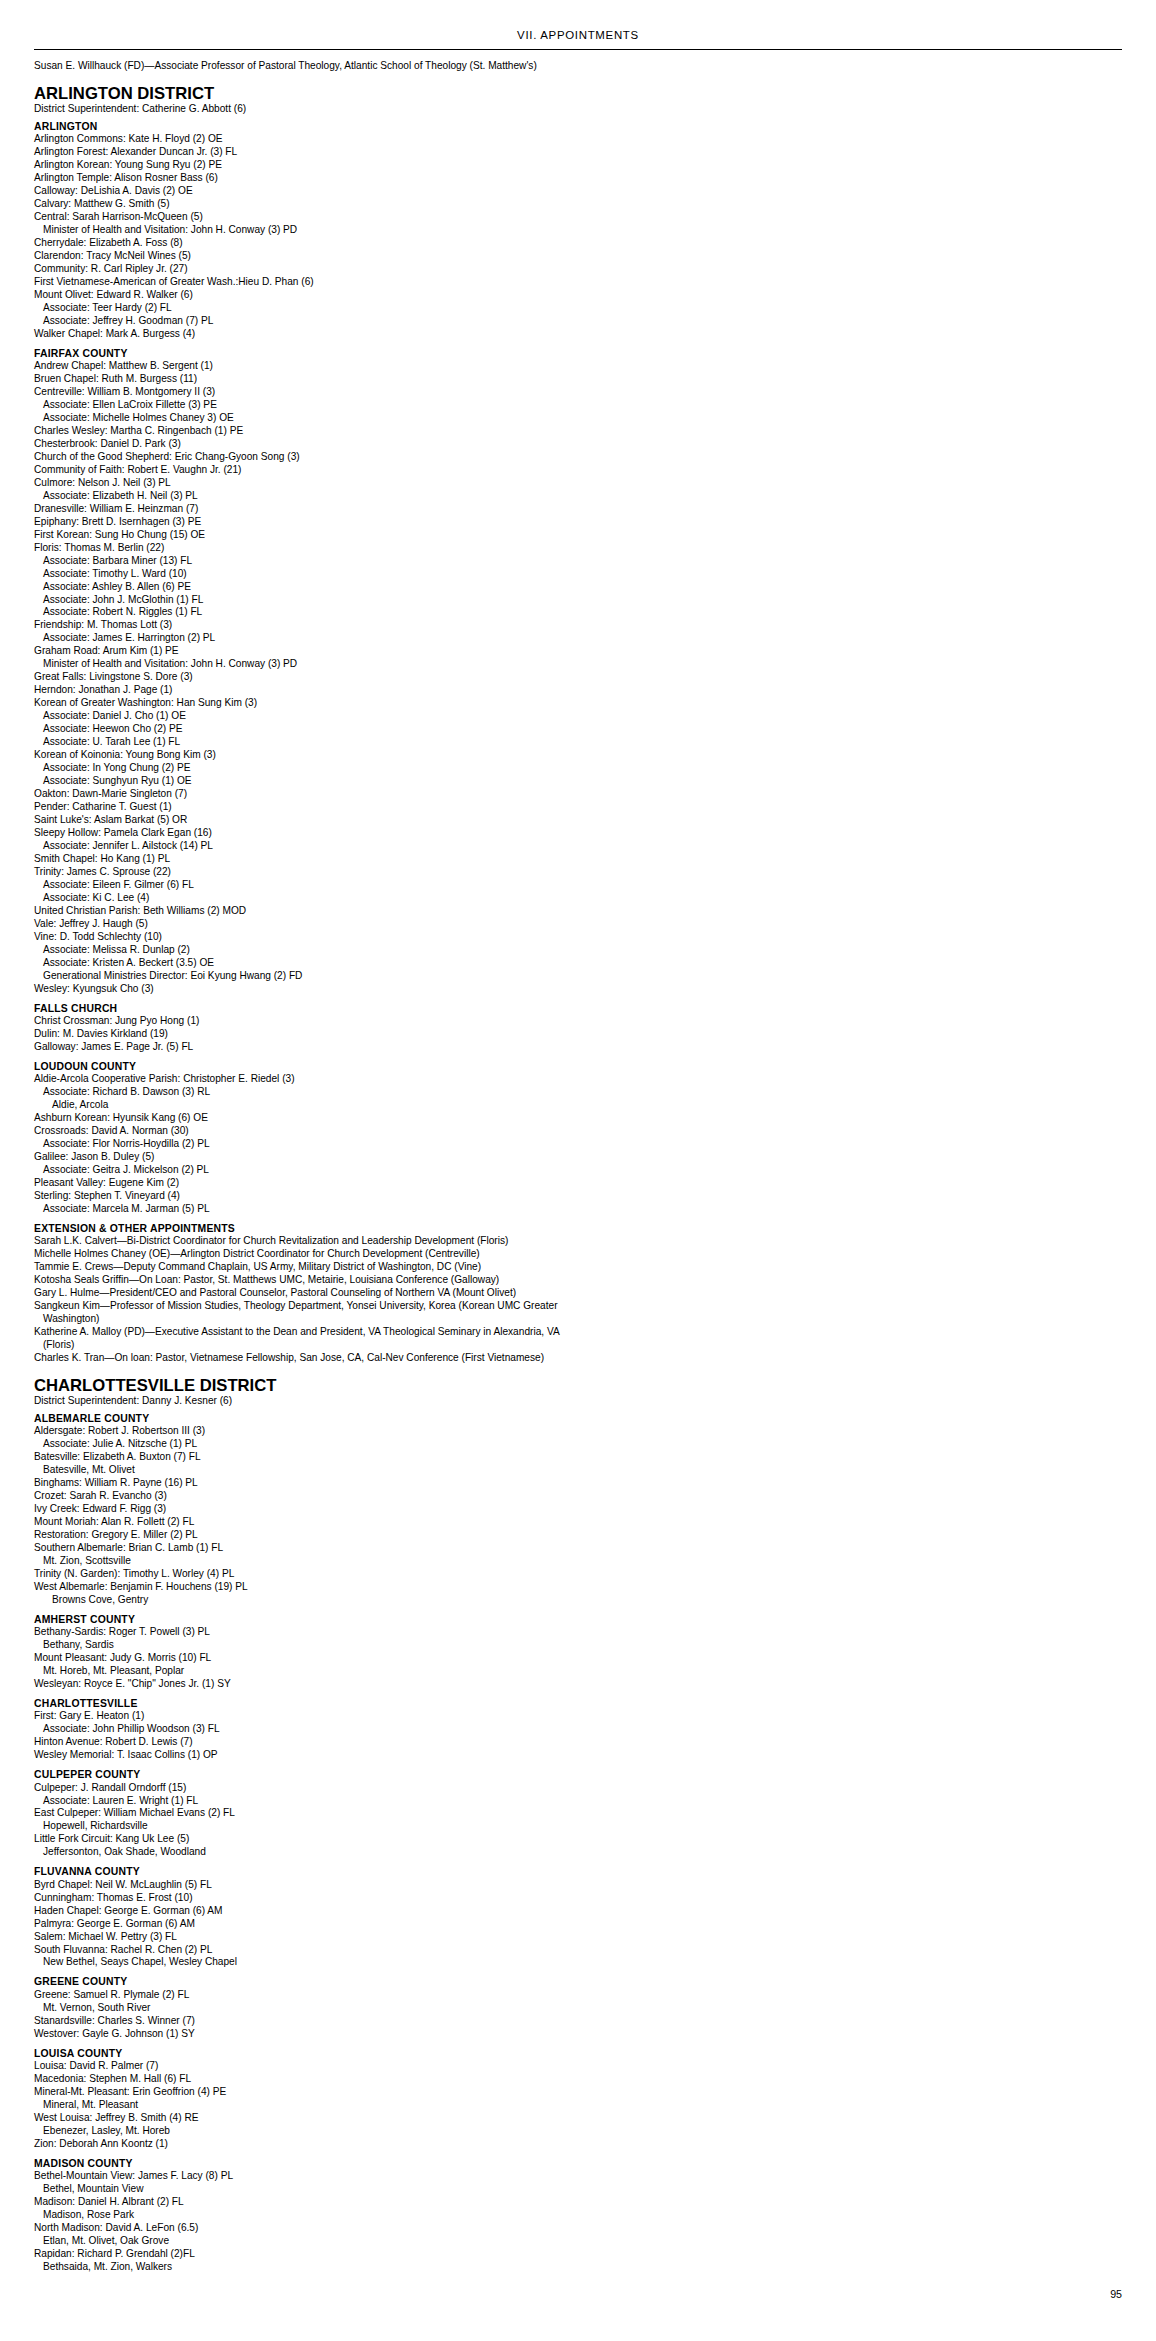VII. APPOINTMENTS
Susan E. Willhauck (FD)—Associate Professor of Pastoral Theology, Atlantic School of Theology (St. Matthew's)
ARLINGTON DISTRICT
District Superintendent: Catherine G. Abbott (6)
ARLINGTON
Arlington Commons: Kate H. Floyd (2) OE
Arlington Forest: Alexander Duncan Jr. (3) FL
Arlington Korean: Young Sung Ryu (2) PE
Arlington Temple: Alison Rosner Bass (6)
Calloway: DeLishia A. Davis (2) OE
Calvary: Matthew G. Smith (5)
Central: Sarah Harrison-McQueen (5)
Minister of Health and Visitation: John H. Conway (3) PD
Cherrydale: Elizabeth A. Foss (8)
Clarendon: Tracy McNeil Wines (5)
Community: R. Carl Ripley Jr. (27)
First Vietnamese-American of Greater Wash.:Hieu D. Phan (6)
Mount Olivet: Edward R. Walker (6)
Associate: Teer Hardy (2) FL
Associate: Jeffrey H. Goodman (7) PL
Walker Chapel: Mark A. Burgess (4)
FAIRFAX COUNTY
Andrew Chapel: Matthew B. Sergent (1)
Bruen Chapel: Ruth M. Burgess (11)
Centreville: William B. Montgomery II (3)
Associate: Ellen LaCroix Fillette (3) PE
Associate: Michelle Holmes Chaney 3) OE
Charles Wesley: Martha C. Ringenbach (1) PE
Chesterbrook: Daniel D. Park (3)
Church of the Good Shepherd: Eric Chang-Gyoon Song (3)
Community of Faith: Robert E. Vaughn Jr. (21)
Culmore: Nelson J. Neil (3) PL
Associate: Elizabeth H. Neil (3) PL
Dranesville: William E. Heinzman (7)
Epiphany: Brett D. Isernhagen (3) PE
First Korean: Sung Ho Chung (15) OE
Floris: Thomas M. Berlin (22)
Associate: Barbara Miner (13) FL
Associate: Timothy L. Ward (10)
Associate: Ashley B. Allen (6) PE
Associate: John J. McGlothin (1) FL
Associate: Robert N. Riggles (1) FL
Friendship: M. Thomas Lott (3)
Associate: James E. Harrington (2) PL
Graham Road: Arum Kim (1) PE
Minister of Health and Visitation: John H. Conway (3) PD
Great Falls: Livingstone S. Dore (3)
Herndon: Jonathan J. Page (1)
Korean of Greater Washington: Han Sung Kim (3)
Associate: Daniel J. Cho (1) OE
Associate: Heewon Cho (2) PE
Associate: U. Tarah Lee (1) FL
Korean of Koinonia: Young Bong Kim (3)
Associate: In Yong Chung (2) PE
Associate: Sunghyun Ryu (1) OE
Oakton: Dawn-Marie Singleton (7)
Pender: Catharine T. Guest (1)
Saint Luke's: Aslam Barkat (5) OR
Sleepy Hollow: Pamela Clark Egan (16)
Associate: Jennifer L. Ailstock (14) PL
Smith Chapel: Ho Kang (1) PL
Trinity: James C. Sprouse (22)
Associate: Eileen F. Gilmer (6) FL
Associate: Ki C. Lee (4)
United Christian Parish: Beth Williams (2) MOD
Vale: Jeffrey J. Haugh (5)
Vine: D. Todd Schlechty (10)
Associate: Melissa R. Dunlap (2)
Associate: Kristen A. Beckert (3.5) OE
Generational Ministries Director: Eoi Kyung Hwang (2) FD
Wesley: Kyungsuk Cho (3)
FALLS CHURCH
Christ Crossman: Jung Pyo Hong (1)
Dulin: M. Davies Kirkland (19)
Galloway: James E. Page Jr. (5) FL
LOUDOUN COUNTY
Aldie-Arcola Cooperative Parish: Christopher E. Riedel (3)
Associate: Richard B. Dawson (3) RL
Aldie, Arcola
Ashburn Korean: Hyunsik Kang (6) OE
Crossroads: David A. Norman (30)
Associate: Flor Norris-Hoydilla (2) PL
Galilee: Jason B. Duley (5)
Associate: Geitra J. Mickelson (2) PL
Pleasant Valley: Eugene Kim (2)
Sterling: Stephen T. Vineyard (4)
Associate: Marcela M. Jarman (5) PL
EXTENSION & OTHER APPOINTMENTS
Sarah L.K. Calvert—Bi-District Coordinator for Church Revitalization and Leadership Development (Floris)
Michelle Holmes Chaney (OE)—Arlington District Coordinator for Church Development (Centreville)
Tammie E. Crews—Deputy Command Chaplain, US Army, Military District of Washington, DC (Vine)
Kotosha Seals Griffin—On Loan: Pastor, St. Matthews UMC, Metairie, Louisiana Conference (Galloway)
Gary L. Hulme—President/CEO and Pastoral Counselor, Pastoral Counseling of Northern VA (Mount Olivet)
Sangkeun Kim—Professor of Mission Studies, Theology Department, Yonsei University, Korea (Korean UMC Greater Washington)
Katherine A. Malloy (PD)—Executive Assistant to the Dean and President, VA Theological Seminary in Alexandria, VA (Floris)
Charles K. Tran—On loan: Pastor, Vietnamese Fellowship, San Jose, CA, Cal-Nev Conference (First Vietnamese)
CHARLOTTESVILLE DISTRICT
District Superintendent: Danny J. Kesner (6)
ALBEMARLE COUNTY
Aldersgate: Robert J. Robertson III (3)
Associate: Julie A. Nitzsche (1) PL
Batesville: Elizabeth A. Buxton (7) FL
Batesville, Mt. Olivet
Binghams: William R. Payne (16) PL
Crozet: Sarah R. Evancho (3)
Ivy Creek: Edward F. Rigg (3)
Mount Moriah: Alan R. Follett (2) FL
Restoration: Gregory E. Miller (2) PL
Southern Albemarle: Brian C. Lamb (1) FL
Mt. Zion, Scottsville
Trinity (N. Garden): Timothy L. Worley (4) PL
West Albemarle: Benjamin F. Houchens (19) PL
Browns Cove, Gentry
AMHERST COUNTY
Bethany-Sardis: Roger T. Powell (3) PL
Bethany, Sardis
Mount Pleasant: Judy G. Morris (10) FL
Mt. Horeb, Mt. Pleasant, Poplar
Wesleyan: Royce E. "Chip" Jones Jr. (1) SY
CHARLOTTESVILLE
First: Gary E. Heaton (1)
Associate: John Phillip Woodson (3) FL
Hinton Avenue: Robert D. Lewis (7)
Wesley Memorial: T. Isaac Collins (1) OP
CULPEPER COUNTY
Culpeper: J. Randall Orndorff (15)
Associate: Lauren E. Wright (1) FL
East Culpeper: William Michael Evans (2) FL
Hopewell, Richardsville
Little Fork Circuit: Kang Uk Lee (5)
Jeffersonton, Oak Shade, Woodland
FLUVANNA COUNTY
Byrd Chapel: Neil W. McLaughlin (5) FL
Cunningham: Thomas E. Frost (10)
Haden Chapel: George E. Gorman (6) AM
Palmyra: George E. Gorman (6) AM
Salem: Michael W. Pettry (3) FL
South Fluvanna: Rachel R. Chen (2) PL
New Bethel, Seays Chapel, Wesley Chapel
GREENE COUNTY
Greene: Samuel R. Plymale (2) FL
Mt. Vernon, South River
Stanardsville: Charles S. Winner (7)
Westover: Gayle G. Johnson (1) SY
LOUISA COUNTY
Louisa: David R. Palmer (7)
Macedonia: Stephen M. Hall (6) FL
Mineral-Mt. Pleasant: Erin Geoffrion (4) PE
Mineral, Mt. Pleasant
West Louisa: Jeffrey B. Smith (4) RE
Ebenezer, Lasley, Mt. Horeb
Zion: Deborah Ann Koontz (1)
MADISON COUNTY
Bethel-Mountain View: James F. Lacy (8) PL
Bethel, Mountain View
Madison: Daniel H. Albrant (2) FL
Madison, Rose Park
North Madison: David A. LeFon (6.5)
Etlan, Mt. Olivet, Oak Grove
Rapidan: Richard P. Grendahl (2)FL
Bethsaida, Mt. Zion, Walkers
95